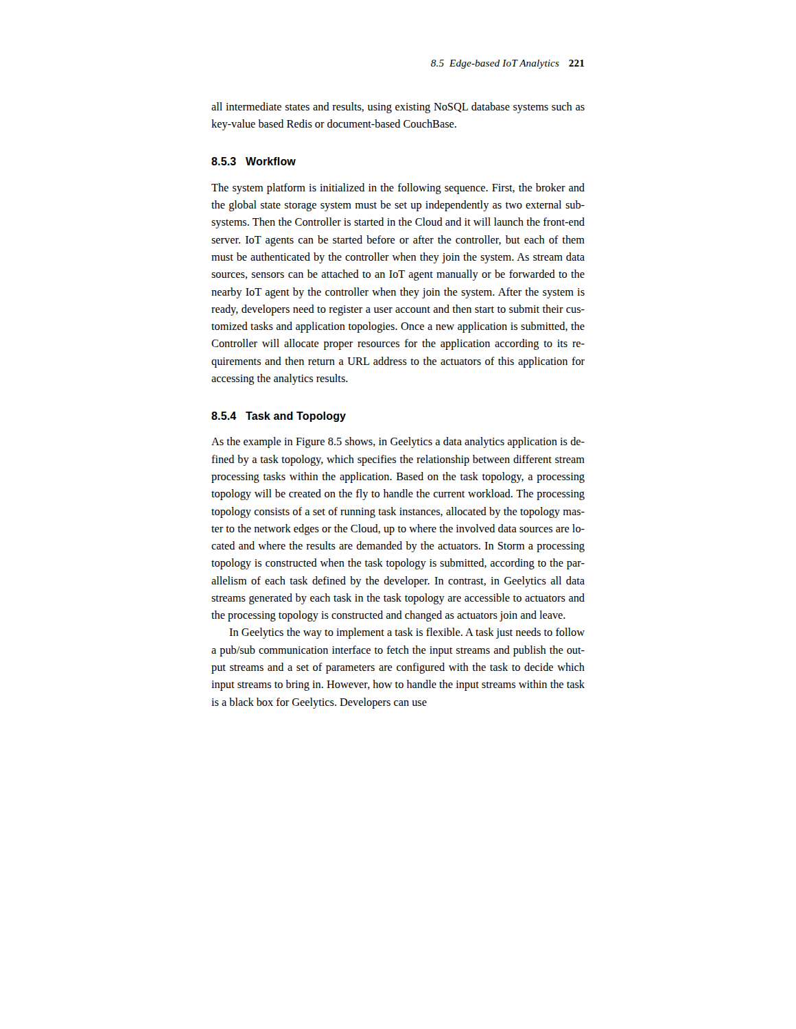8.5 Edge-based IoT Analytics 221
all intermediate states and results, using existing NoSQL database systems such as key-value based Redis or document-based CouchBase.
8.5.3 Workflow
The system platform is initialized in the following sequence. First, the broker and the global state storage system must be set up independently as two external sub-systems. Then the Controller is started in the Cloud and it will launch the front-end server. IoT agents can be started before or after the controller, but each of them must be authenticated by the controller when they join the system. As stream data sources, sensors can be attached to an IoT agent manually or be forwarded to the nearby IoT agent by the controller when they join the system. After the system is ready, developers need to register a user account and then start to submit their customized tasks and application topologies. Once a new application is submitted, the Controller will allocate proper resources for the application according to its requirements and then return a URL address to the actuators of this application for accessing the analytics results.
8.5.4 Task and Topology
As the example in Figure 8.5 shows, in Geelytics a data analytics application is defined by a task topology, which specifies the relationship between different stream processing tasks within the application. Based on the task topology, a processing topology will be created on the fly to handle the current workload. The processing topology consists of a set of running task instances, allocated by the topology master to the network edges or the Cloud, up to where the involved data sources are located and where the results are demanded by the actuators. In Storm a processing topology is constructed when the task topology is submitted, according to the parallelism of each task defined by the developer. In contrast, in Geelytics all data streams generated by each task in the task topology are accessible to actuators and the processing topology is constructed and changed as actuators join and leave.
In Geelytics the way to implement a task is flexible. A task just needs to follow a pub/sub communication interface to fetch the input streams and publish the output streams and a set of parameters are configured with the task to decide which input streams to bring in. However, how to handle the input streams within the task is a black box for Geelytics. Developers can use